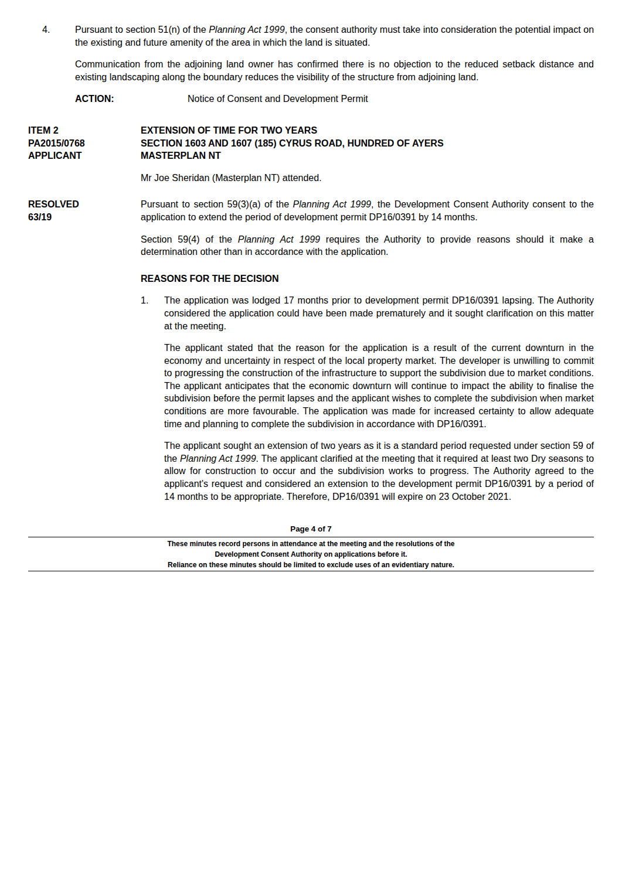4.
Pursuant to section 51(n) of the Planning Act 1999, the consent authority must take into consideration the potential impact on the existing and future amenity of the area in which the land is situated.
Communication from the adjoining land owner has confirmed there is no objection to the reduced setback distance and existing landscaping along the boundary reduces the visibility of the structure from adjoining land.
ACTION:
Notice of Consent and Development Permit
ITEM 2
PA2015/0768
APPLICANT
EXTENSION OF TIME FOR TWO YEARS
SECTION 1603 AND 1607 (185) CYRUS ROAD, HUNDRED OF AYERS
MASTERPLAN NT
Mr Joe Sheridan (Masterplan NT) attended.
RESOLVED
63/19
Pursuant to section 59(3)(a) of the Planning Act 1999, the Development Consent Authority consent to the application to extend the period of development permit DP16/0391 by 14 months.
Section 59(4) of the Planning Act 1999 requires the Authority to provide reasons should it make a determination other than in accordance with the application.
REASONS FOR THE DECISION
1.
The application was lodged 17 months prior to development permit DP16/0391 lapsing. The Authority considered the application could have been made prematurely and it sought clarification on this matter at the meeting.
The applicant stated that the reason for the application is a result of the current downturn in the economy and uncertainty in respect of the local property market. The developer is unwilling to commit to progressing the construction of the infrastructure to support the subdivision due to market conditions. The applicant anticipates that the economic downturn will continue to impact the ability to finalise the subdivision before the permit lapses and the applicant wishes to complete the subdivision when market conditions are more favourable. The application was made for increased certainty to allow adequate time and planning to complete the subdivision in accordance with DP16/0391.
The applicant sought an extension of two years as it is a standard period requested under section 59 of the Planning Act 1999. The applicant clarified at the meeting that it required at least two Dry seasons to allow for construction to occur and the subdivision works to progress. The Authority agreed to the applicant's request and considered an extension to the development permit DP16/0391 by a period of 14 months to be appropriate. Therefore, DP16/0391 will expire on 23 October 2021.
Page 4 of 7
These minutes record persons in attendance at the meeting and the resolutions of the
Development Consent Authority on applications before it.
Reliance on these minutes should be limited to exclude uses of an evidentiary nature.